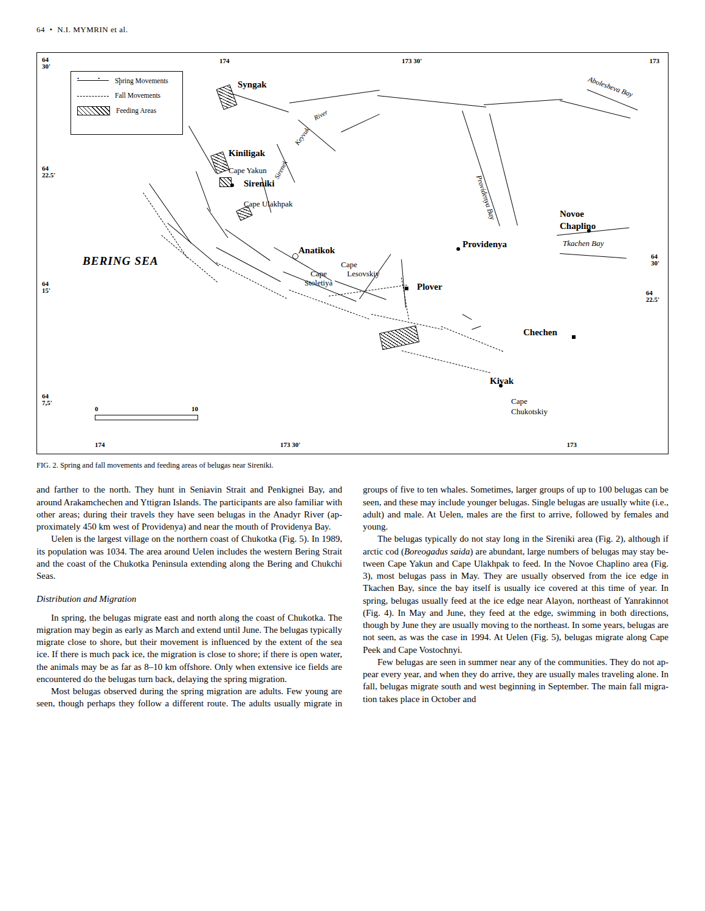64 • N.I. MYMRIN et al.
64
30'
64
22.5'
64
15'
64
7,5'
174
173 30'
173
174
173 30'
173
64
30'
64
22.5'
Spring Movements
Fall Movements
Feeding Areas
BERING SEA
River
Keyvuk
Sirenek
Providenya Bay
Abolesheva Bay
Tkachen Bay
Syngak
Kiniligak
Cape Yakun
Sireniki
Cape Ulakhpak
Anatikok
Cape
Cape
Lesovskiy
Stoletiya
Plover
Providenya
Novoe
Chaplino
Chechen
Kivak
Cape
Chukotskiy
010
FIG. 2. Spring and fall movements and feeding areas of belugas near Sireniki.
and farther to the north. They hunt in Seniavin Strait and Penkignei Bay, and around Arakamchechen and Yttigran Islands. The participants are also familiar with other areas; during their travels they have seen belugas in the Anadyr River (approximately 450 km west of Providenya) and near the mouth of Providenya Bay.
Uelen is the largest village on the northern coast of Chukotka (Fig. 5). In 1989, its population was 1034. The area around Uelen includes the western Bering Strait and the coast of the Chukotka Peninsula extending along the Bering and Chukchi Seas.
Distribution and Migration
In spring, the belugas migrate east and north along the coast of Chukotka. The migration may begin as early as March and extend until June. The belugas typically migrate close to shore, but their movement is influenced by the extent of the sea ice. If there is much pack ice, the migration is close to shore; if there is open water, the animals may be as far as 8–10 km offshore. Only when extensive ice fields are encountered do the belugas turn back, delaying the spring migration.
Most belugas observed during the spring migration are adults. Few young are seen, though perhaps they follow a different route. The adults usually migrate in groups of five to ten whales. Sometimes, larger groups of up to 100 belugas can be seen, and these may include younger belugas. Single belugas are usually white (i.e., adult) and male. At Uelen, males are the first to arrive, followed by females and young.
The belugas typically do not stay long in the Sireniki area (Fig. 2), although if arctic cod (Boreogadus saida) are abundant, large numbers of belugas may stay between Cape Yakun and Cape Ulakhpak to feed. In the Novoe Chaplino area (Fig. 3), most belugas pass in May. They are usually observed from the ice edge in Tkachen Bay, since the bay itself is usually ice covered at this time of year. In spring, belugas usually feed at the ice edge near Alayon, northeast of Yanrakinnot (Fig. 4). In May and June, they feed at the edge, swimming in both directions, though by June they are usually moving to the northeast. In some years, belugas are not seen, as was the case in 1994. At Uelen (Fig. 5), belugas migrate along Cape Peek and Cape Vostochnyi.
Few belugas are seen in summer near any of the communities. They do not appear every year, and when they do arrive, they are usually males traveling alone. In fall, belugas migrate south and west beginning in September. The main fall migration takes place in October and